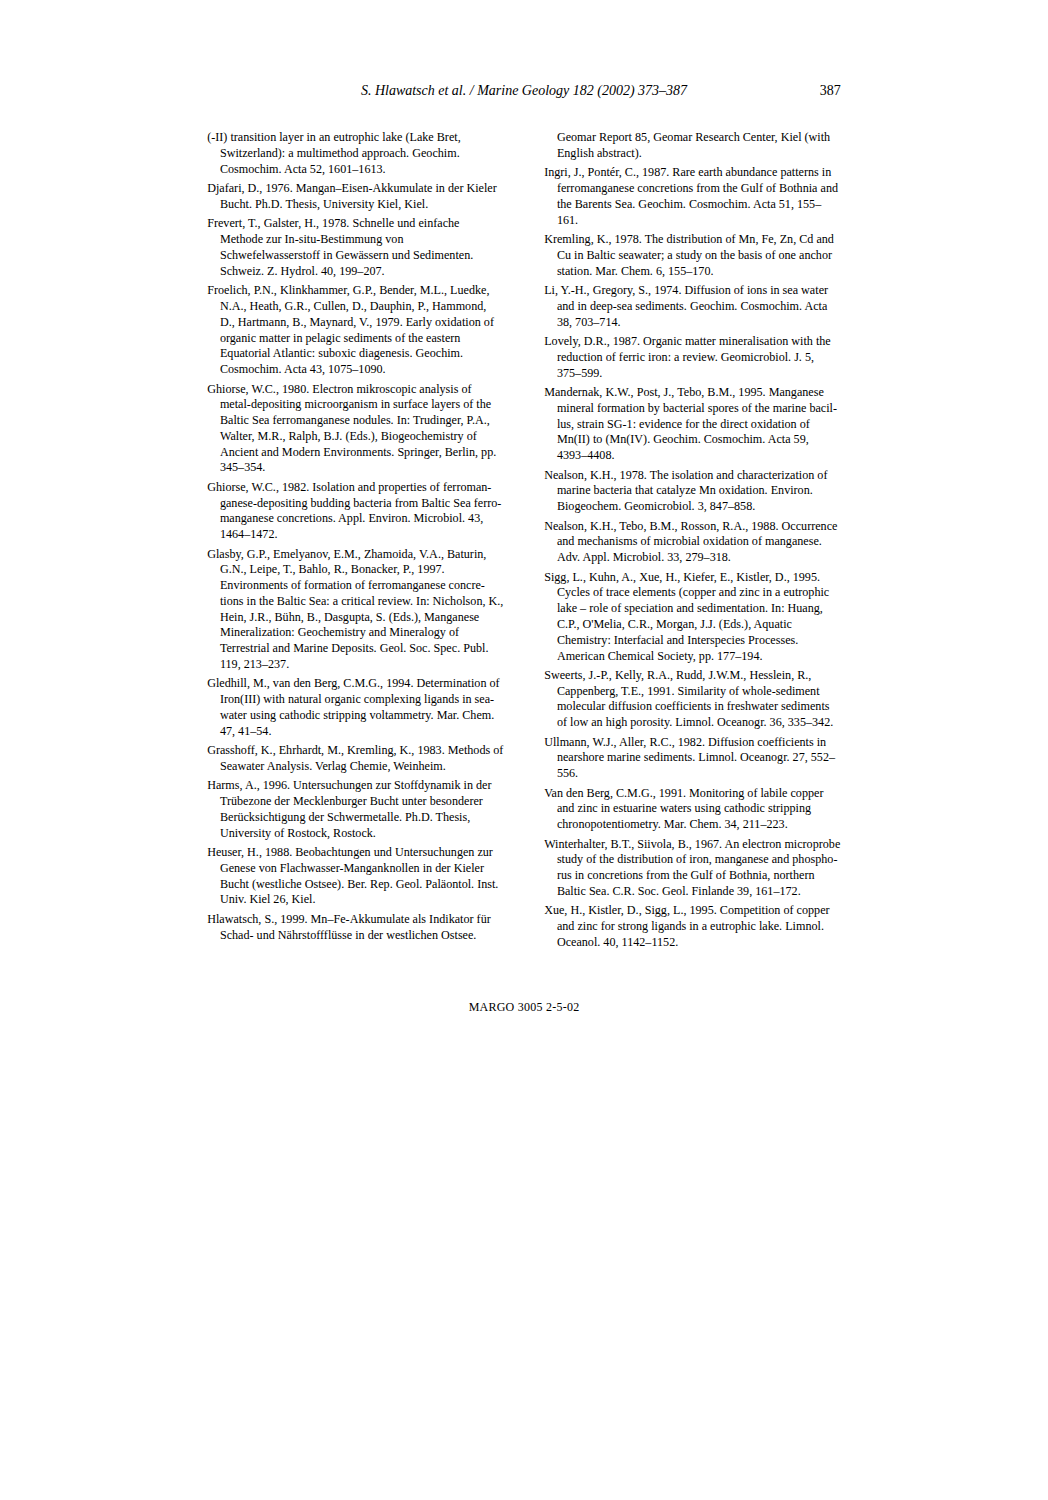S. Hlawatsch et al. / Marine Geology 182 (2002) 373–387 387
(-II) transition layer in an eutrophic lake (Lake Bret, Switzerland): a multimethod approach. Geochim. Cosmochim. Acta 52, 1601–1613.
Djafari, D., 1976. Mangan–Eisen-Akkumulate in der Kieler Bucht. Ph.D. Thesis, University Kiel, Kiel.
Frevert, T., Galster, H., 1978. Schnelle und einfache Methode zur In-situ-Bestimmung von Schwefelwasserstoff in Gewässern und Sedimenten. Schweiz. Z. Hydrol. 40, 199–207.
Froelich, P.N., Klinkhammer, G.P., Bender, M.L., Luedke, N.A., Heath, G.R., Cullen, D., Dauphin, P., Hammond, D., Hartmann, B., Maynard, V., 1979. Early oxidation of organic matter in pelagic sediments of the eastern Equatorial Atlantic: suboxic diagenesis. Geochim. Cosmochim. Acta 43, 1075–1090.
Ghiorse, W.C., 1980. Electron mikroscopic analysis of metal-depositing microorganism in surface layers of the Baltic Sea ferromanganese nodules. In: Trudinger, P.A., Walter, M.R., Ralph, B.J. (Eds.), Biogeochemistry of Ancient and Modern Environments. Springer, Berlin, pp. 345–354.
Ghiorse, W.C., 1982. Isolation and properties of ferromanganese-depositing budding bacteria from Baltic Sea ferromanganese concretions. Appl. Environ. Microbiol. 43, 1464–1472.
Glasby, G.P., Emelyanov, E.M., Zhamoida, V.A., Baturin, G.N., Leipe, T., Bahlo, R., Bonacker, P., 1997. Environments of formation of ferromanganese concretions in the Baltic Sea: a critical review. In: Nicholson, K., Hein, J.R., Bühn, B., Dasgupta, S. (Eds.), Manganese Mineralization: Geochemistry and Mineralogy of Terrestrial and Marine Deposits. Geol. Soc. Spec. Publ. 119, 213–237.
Gledhill, M., van den Berg, C.M.G., 1994. Determination of Iron(III) with natural organic complexing ligands in seawater using cathodic stripping voltammetry. Mar. Chem. 47, 41–54.
Grasshoff, K., Ehrhardt, M., Kremling, K., 1983. Methods of Seawater Analysis. Verlag Chemie, Weinheim.
Harms, A., 1996. Untersuchungen zur Stoffdynamik in der Trübezone der Mecklenburger Bucht unter besonderer Berücksichtigung der Schwermetalle. Ph.D. Thesis, University of Rostock, Rostock.
Heuser, H., 1988. Beobachtungen und Untersuchungen zur Genese von Flachwasser-Manganknollen in der Kieler Bucht (westliche Ostsee). Ber. Rep. Geol. Paläontol. Inst. Univ. Kiel 26, Kiel.
Hlawatsch, S., 1999. Mn–Fe-Akkumulate als Indikator für Schad- und Nährstoffflüsse in der westlichen Ostsee. Geomar Report 85, Geomar Research Center, Kiel (with English abstract).
Ingri, J., Pontér, C., 1987. Rare earth abundance patterns in ferromanganese concretions from the Gulf of Bothnia and the Barents Sea. Geochim. Cosmochim. Acta 51, 155–161.
Kremling, K., 1978. The distribution of Mn, Fe, Zn, Cd and Cu in Baltic seawater; a study on the basis of one anchor station. Mar. Chem. 6, 155–170.
Li, Y.-H., Gregory, S., 1974. Diffusion of ions in sea water and in deep-sea sediments. Geochim. Cosmochim. Acta 38, 703–714.
Lovely, D.R., 1987. Organic matter mineralisation with the reduction of ferric iron: a review. Geomicrobiol. J. 5, 375–599.
Mandernak, K.W., Post, J., Tebo, B.M., 1995. Manganese mineral formation by bacterial spores of the marine bacillus, strain SG-1: evidence for the direct oxidation of Mn(II) to (Mn(IV). Geochim. Cosmochim. Acta 59, 4393–4408.
Nealson, K.H., 1978. The isolation and characterization of marine bacteria that catalyze Mn oxidation. Environ. Biogeochem. Geomicrobiol. 3, 847–858.
Nealson, K.H., Tebo, B.M., Rosson, R.A., 1988. Occurrence and mechanisms of microbial oxidation of manganese. Adv. Appl. Microbiol. 33, 279–318.
Sigg, L., Kuhn, A., Xue, H., Kiefer, E., Kistler, D., 1995. Cycles of trace elements (copper and zinc in a eutrophic lake – role of speciation and sedimentation. In: Huang, C.P., O'Melia, C.R., Morgan, J.J. (Eds.), Aquatic Chemistry: Interfacial and Interspecies Processes. American Chemical Society, pp. 177–194.
Sweerts, J.-P., Kelly, R.A., Rudd, J.W.M., Hesslein, R., Cappenberg, T.E., 1991. Similarity of whole-sediment molecular diffusion coefficients in freshwater sediments of low an high porosity. Limnol. Oceanogr. 36, 335–342.
Ullmann, W.J., Aller, R.C., 1982. Diffusion coefficients in nearshore marine sediments. Limnol. Oceanogr. 27, 552–556.
Van den Berg, C.M.G., 1991. Monitoring of labile copper and zinc in estuarine waters using cathodic stripping chronopotentiometry. Mar. Chem. 34, 211–223.
Winterhalter, B.T., Siivola, B., 1967. An electron microprobe study of the distribution of iron, manganese and phosphorus in concretions from the Gulf of Bothnia, northern Baltic Sea. C.R. Soc. Geol. Finlande 39, 161–172.
Xue, H., Kistler, D., Sigg, L., 1995. Competition of copper and zinc for strong ligands in a eutrophic lake. Limnol. Oceanol. 40, 1142–1152.
MARGO 3005 2-5-02